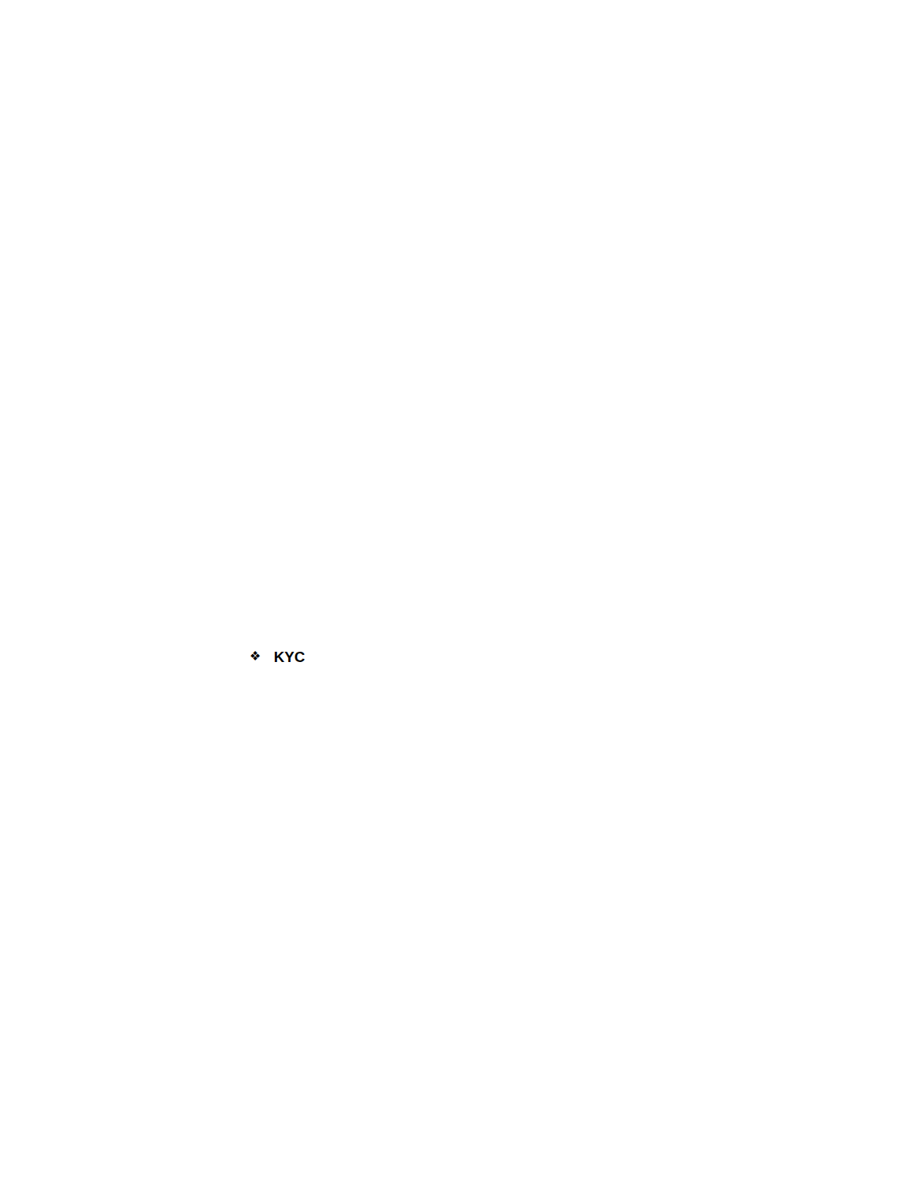KYC